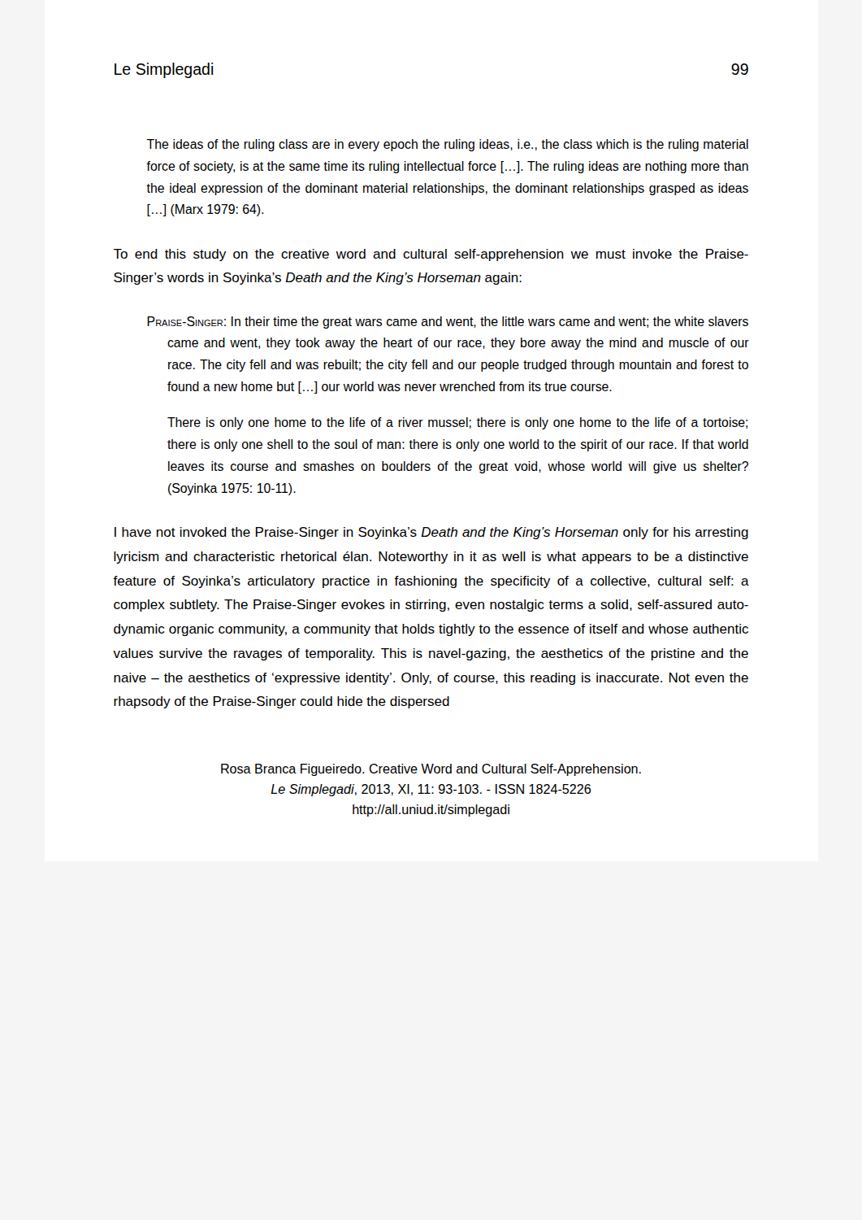Le Simplegadi 99
The ideas of the ruling class are in every epoch the ruling ideas, i.e., the class which is the ruling material force of society, is at the same time its ruling intellectual force […]. The ruling ideas are nothing more than the ideal expression of the dominant material relationships, the dominant relationships grasped as ideas […] (Marx 1979: 64).
To end this study on the creative word and cultural self-apprehension we must invoke the Praise-Singer’s words in Soyinka’s Death and the King’s Horseman again:
Praise-Singer: In their time the great wars came and went, the little wars came and went; the white slavers came and went, they took away the heart of our race, they bore away the mind and muscle of our race. The city fell and was rebuilt; the city fell and our people trudged through mountain and forest to found a new home but […] our world was never wrenched from its true course.
There is only one home to the life of a river mussel; there is only one home to the life of a tortoise; there is only one shell to the soul of man: there is only one world to the spirit of our race. If that world leaves its course and smashes on boulders of the great void, whose world will give us shelter? (Soyinka 1975: 10-11).
I have not invoked the Praise-Singer in Soyinka’s Death and the King’s Horseman only for his arresting lyricism and characteristic rhetorical élan. Noteworthy in it as well is what appears to be a distinctive feature of Soyinka’s articulatory practice in fashioning the specificity of a collective, cultural self: a complex subtlety. The Praise-Singer evokes in stirring, even nostalgic terms a solid, self-assured auto-dynamic organic community, a community that holds tightly to the essence of itself and whose authentic values survive the ravages of temporality. This is navel-gazing, the aesthetics of the pristine and the naive – the aesthetics of ‘expressive identity’. Only, of course, this reading is inaccurate. Not even the rhapsody of the Praise-Singer could hide the dispersed
Rosa Branca Figueiredo. Creative Word and Cultural Self-Apprehension.
Le Simplegadi, 2013, XI, 11: 93-103. - ISSN 1824-5226
http://all.uniud.it/simplegadi